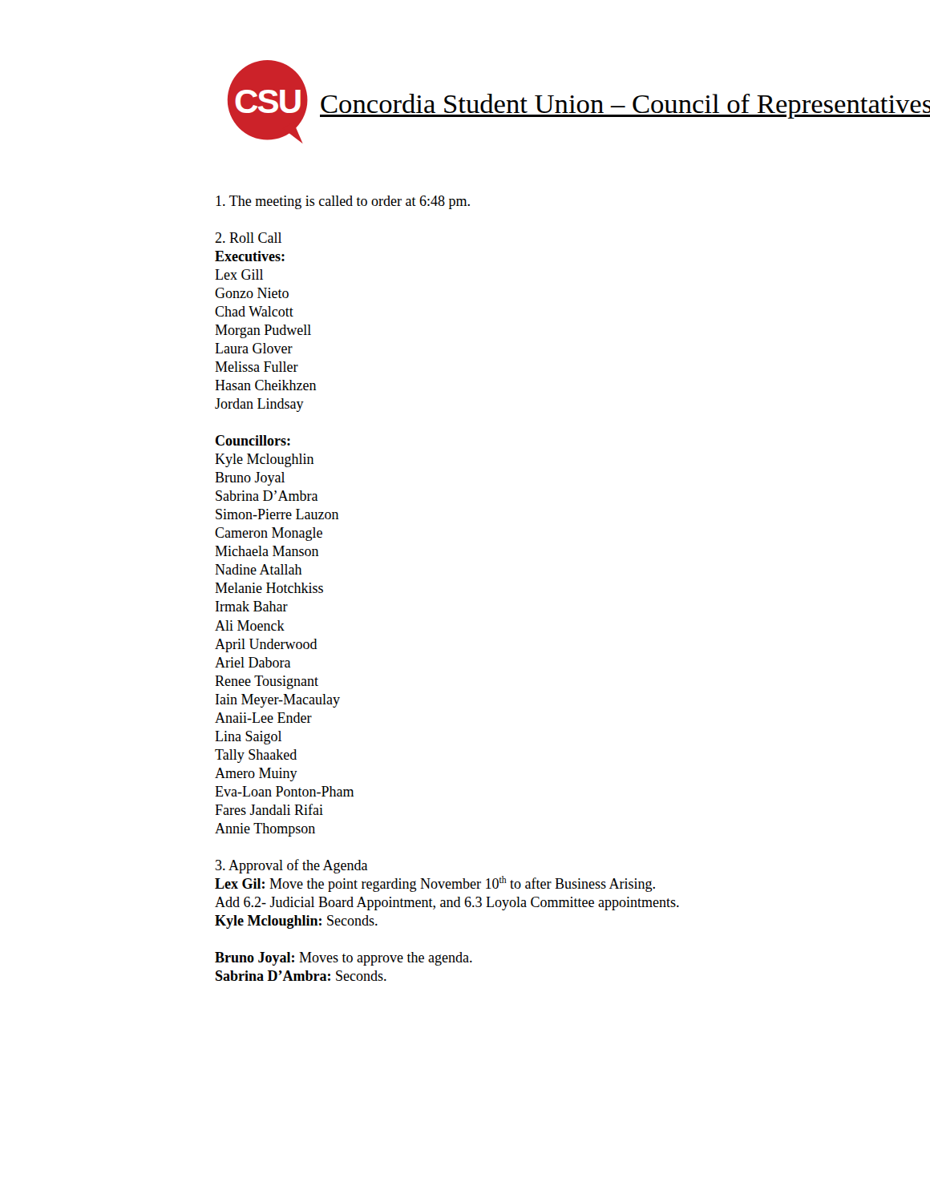CSU
Concordia Student Union – Council of Representatives
1. The meeting is called to order at 6:48 pm.
2. Roll Call
Executives:
Lex Gill
Gonzo Nieto
Chad Walcott
Morgan Pudwell
Laura Glover
Melissa Fuller
Hasan Cheikhzen
Jordan Lindsay
Councillors:
Kyle Mcloughlin
Bruno Joyal
Sabrina D’Ambra
Simon-Pierre Lauzon
Cameron Monagle
Michaela Manson
Nadine Atallah
Melanie Hotchkiss
Irmak Bahar
Ali Moenck
April Underwood
Ariel Dabora
Renee Tousignant
Iain Meyer-Macaulay
Anaii-Lee Ender
Lina Saigol
Tally Shaaked
Amero Muiny
Eva-Loan Ponton-Pham
Fares Jandali Rifai
Annie Thompson
3. Approval of the Agenda
Lex Gil: Move the point regarding November 10th to after Business Arising.
Add 6.2- Judicial Board Appointment, and 6.3 Loyola Committee appointments.
Kyle Mcloughlin: Seconds.
Bruno Joyal: Moves to approve the agenda.
Sabrina D’Ambra: Seconds.